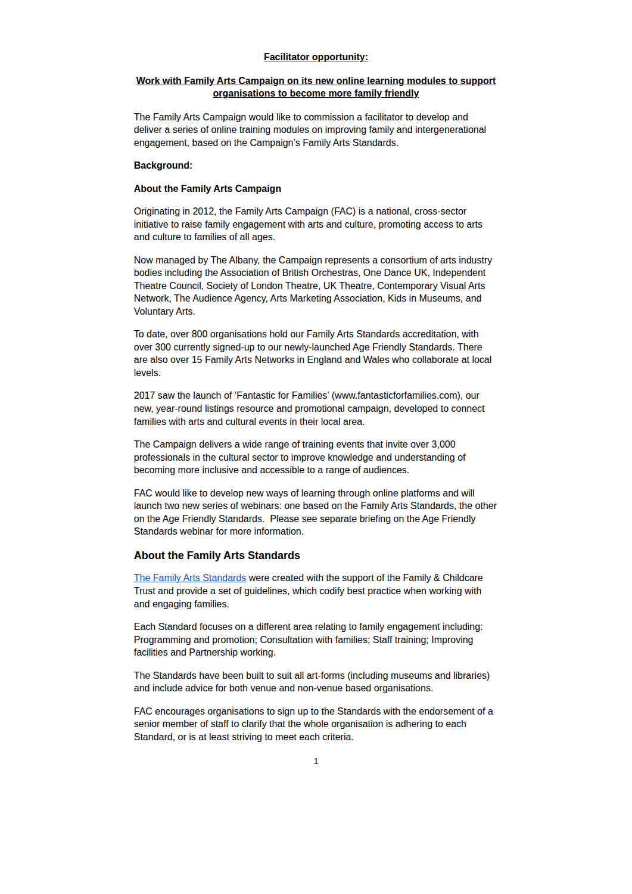Facilitator opportunity:
Work with Family Arts Campaign on its new online learning modules to support organisations to become more family friendly
The Family Arts Campaign would like to commission a facilitator to develop and deliver a series of online training modules on improving family and intergenerational engagement, based on the Campaign’s Family Arts Standards.
Background:
About the Family Arts Campaign
Originating in 2012, the Family Arts Campaign (FAC) is a national, cross-sector initiative to raise family engagement with arts and culture, promoting access to arts and culture to families of all ages.
Now managed by The Albany, the Campaign represents a consortium of arts industry bodies including the Association of British Orchestras, One Dance UK, Independent Theatre Council, Society of London Theatre, UK Theatre, Contemporary Visual Arts Network, The Audience Agency, Arts Marketing Association, Kids in Museums, and Voluntary Arts.
To date, over 800 organisations hold our Family Arts Standards accreditation, with over 300 currently signed-up to our newly-launched Age Friendly Standards. There are also over 15 Family Arts Networks in England and Wales who collaborate at local levels.
2017 saw the launch of ‘Fantastic for Families’ (www.fantasticforfamilies.com), our new, year-round listings resource and promotional campaign, developed to connect families with arts and cultural events in their local area.
The Campaign delivers a wide range of training events that invite over 3,000 professionals in the cultural sector to improve knowledge and understanding of becoming more inclusive and accessible to a range of audiences.
FAC would like to develop new ways of learning through online platforms and will launch two new series of webinars: one based on the Family Arts Standards, the other on the Age Friendly Standards. Please see separate briefing on the Age Friendly Standards webinar for more information.
About the Family Arts Standards
The Family Arts Standards were created with the support of the Family & Childcare Trust and provide a set of guidelines, which codify best practice when working with and engaging families.
Each Standard focuses on a different area relating to family engagement including: Programming and promotion; Consultation with families; Staff training; Improving facilities and Partnership working.
The Standards have been built to suit all art-forms (including museums and libraries) and include advice for both venue and non-venue based organisations.
FAC encourages organisations to sign up to the Standards with the endorsement of a senior member of staff to clarify that the whole organisation is adhering to each Standard, or is at least striving to meet each criteria.
1